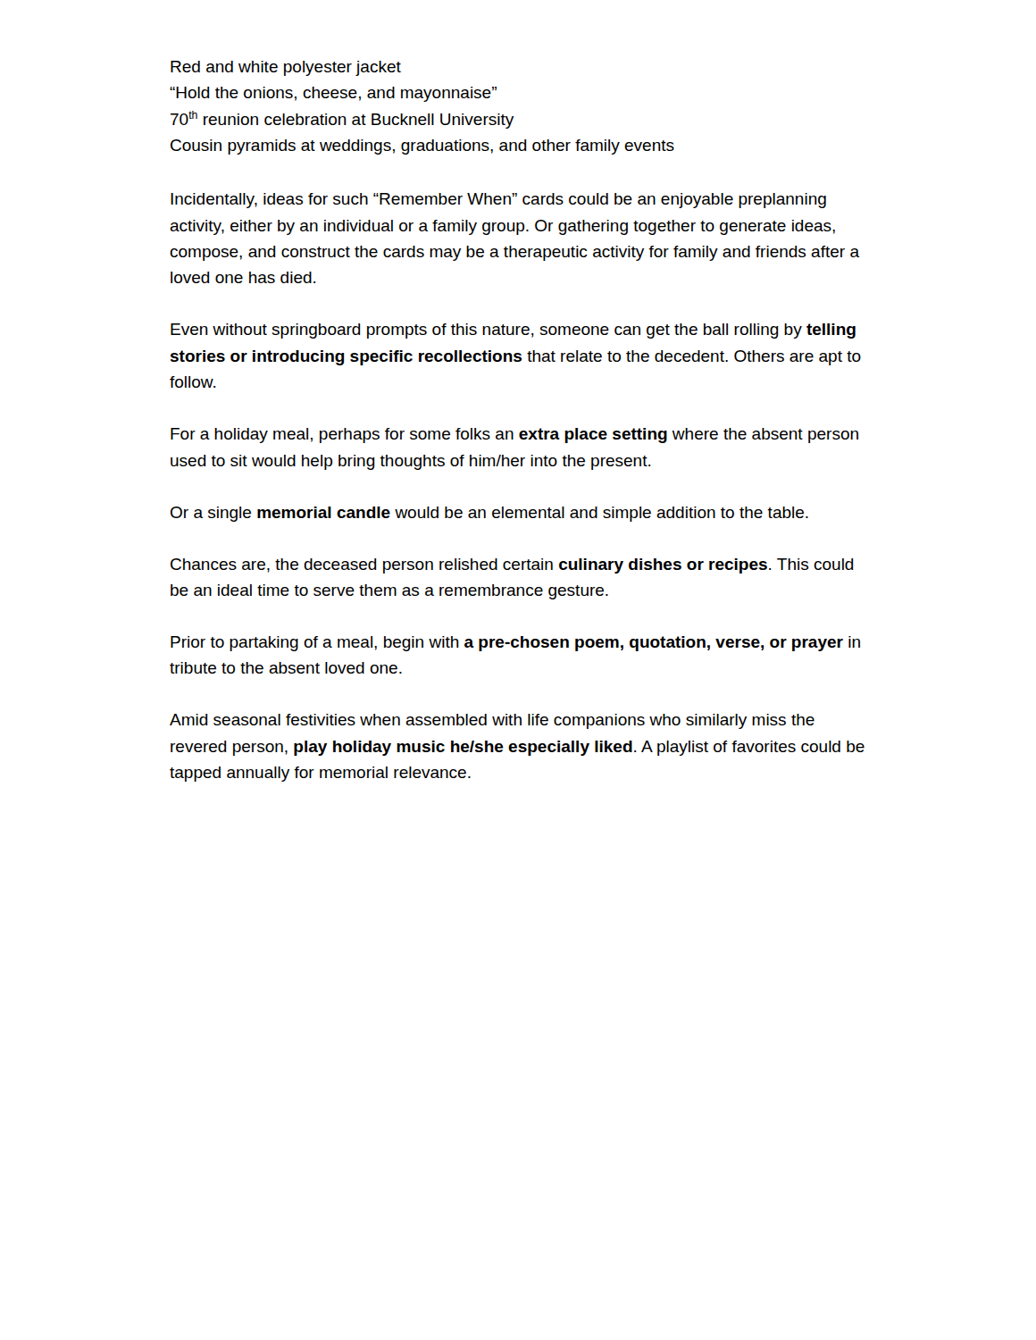Red and white polyester jacket
“Hold the onions, cheese, and mayonnaise”
70th reunion celebration at Bucknell University
Cousin pyramids at weddings, graduations, and other family events
Incidentally, ideas for such “Remember When” cards could be an enjoyable preplanning activity, either by an individual or a family group. Or gathering together to generate ideas, compose, and construct the cards may be a therapeutic activity for family and friends after a loved one has died.
Even without springboard prompts of this nature, someone can get the ball rolling by telling stories or introducing specific recollections that relate to the decedent. Others are apt to follow.
For a holiday meal, perhaps for some folks an extra place setting where the absent person used to sit would help bring thoughts of him/her into the present.
Or a single memorial candle would be an elemental and simple addition to the table.
Chances are, the deceased person relished certain culinary dishes or recipes. This could be an ideal time to serve them as a remembrance gesture.
Prior to partaking of a meal, begin with a pre-chosen poem, quotation, verse, or prayer in tribute to the absent loved one.
Amid seasonal festivities when assembled with life companions who similarly miss the revered person, play holiday music he/she especially liked. A playlist of favorites could be tapped annually for memorial relevance.